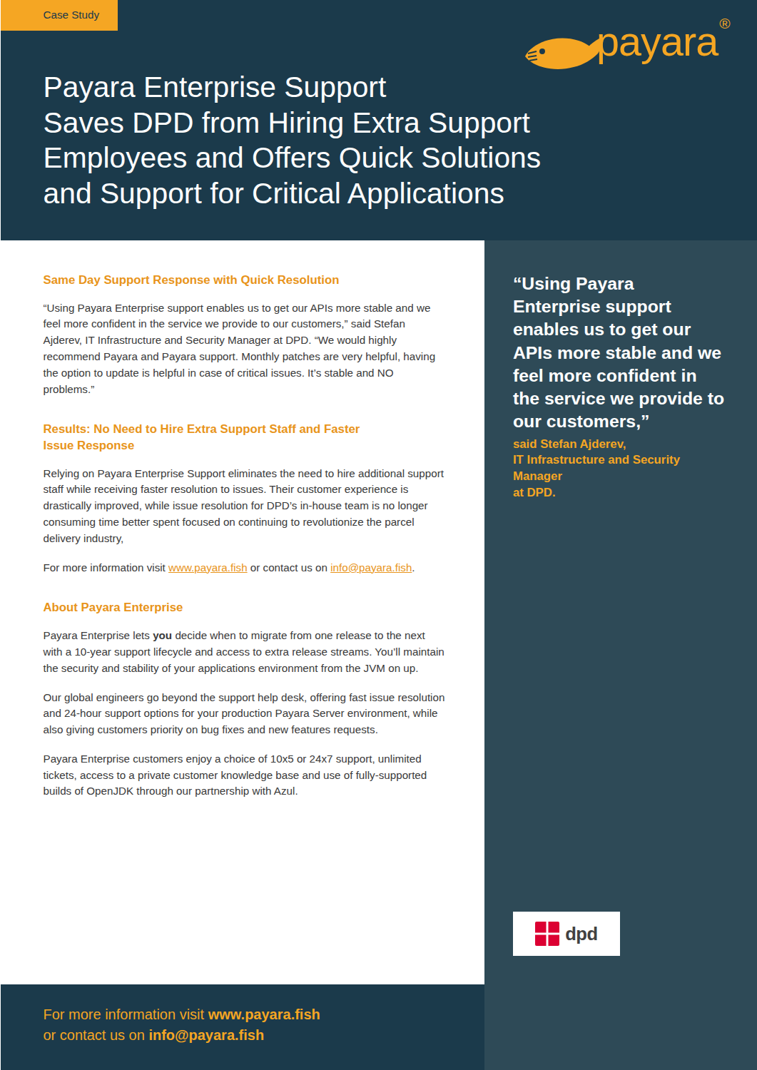Case Study
payara®
Payara Enterprise Support
Saves DPD from Hiring Extra Support
Employees and Offers Quick Solutions
and Support for Critical Applications
Same Day Support Response with Quick Resolution
“Using Payara Enterprise support enables us to get our APIs more stable and we feel more confident in the service we provide to our customers,” said Stefan Ajderev, IT Infrastructure and Security Manager at DPD. “We would highly recommend Payara and Payara support. Monthly patches are very helpful, having the option to update is helpful in case of critical issues. It’s stable and NO problems.”
Results: No Need to Hire Extra Support Staff and Faster
Issue Response
Relying on Payara Enterprise Support eliminates the need to hire additional support staff while receiving faster resolution to issues. Their customer experience is drastically improved, while issue resolution for DPD’s in-house team is no longer consuming time better spent focused on continuing to revolutionize the parcel delivery industry,
For more information visit www.payara.fish or contact us on info@payara.fish.
About Payara Enterprise
Payara Enterprise lets you decide when to migrate from one release to the next with a 10-year support lifecycle and access to extra release streams. You’ll maintain the security and stability of your applications environment from the JVM on up.
Our global engineers go beyond the support help desk, offering fast issue resolution and 24-hour support options for your production Payara Server environment, while also giving customers priority on bug fixes and new features requests.
Payara Enterprise customers enjoy a choice of 10x5 or 24x7 support, unlimited tickets, access to a private customer knowledge base and use of fully-supported builds of OpenJDK through our partnership with Azul.
“Using Payara Enterprise support enables us to get our APIs more stable and we feel more confident in the service we provide to our customers,” said Stefan Ajderev,
IT Infrastructure and Security Manager
at DPD.
dpd
For more information visit www.payara.fish
or contact us on info@payara.fish